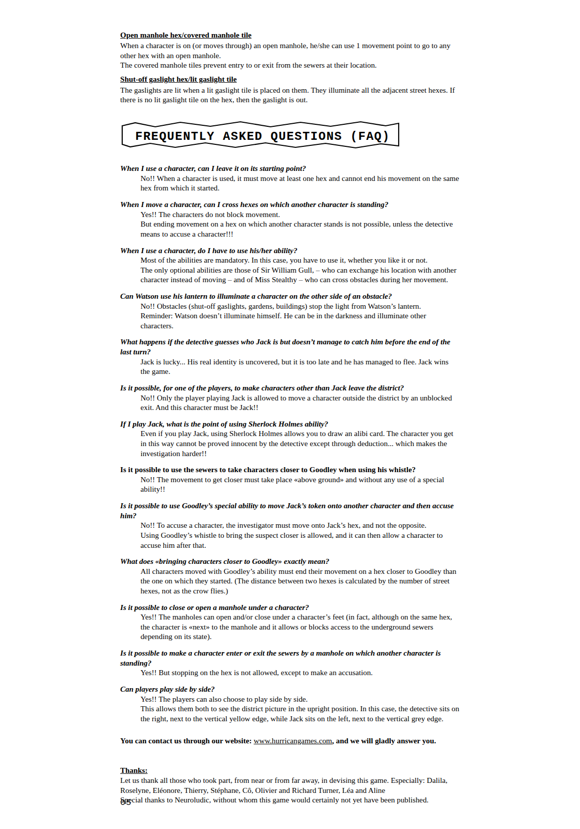Open manhole hex/covered manhole tile
When a character is on (or moves through) an open manhole, he/she can use 1 movement point to go to any other hex with an open manhole.
The covered manhole tiles prevent entry to or exit from the sewers at their location.
Shut-off gaslight hex/lit gaslight tile
The gaslights are lit when a lit gaslight tile is placed on them. They illuminate all the adjacent street hexes. If there is no lit gaslight tile on the hex, then the gaslight is out.
FREQUENTLY ASKED QUESTIONS (FAQ)
When I use a character, can I leave it on its starting point?
No!! When a character is used, it must move at least one hex and cannot end his movement on the same hex from which it started.
When I move a character, can I cross hexes on which another character is standing?
Yes!! The characters do not block movement.
But ending movement on a hex on which another character stands is not possible, unless the detective means to accuse a character!!!
When I use a character, do I have to use his/her ability?
Most of the abilities are mandatory. In this case, you have to use it, whether you like it or not.
The only optional abilities are those of Sir William Gull, – who can exchange his location with another character instead of moving – and of Miss Stealthy – who can cross obstacles during her movement.
Can Watson use his lantern to illuminate a character on the other side of an obstacle?
No!! Obstacles (shut-off gaslights, gardens, buildings) stop the light from Watson’s lantern.
Reminder: Watson doesn’t illuminate himself. He can be in the darkness and illuminate other characters.
What happens if the detective guesses who Jack is but doesn’t manage to catch him before the end of the last turn?
Jack is lucky... His real identity is uncovered, but it is too late and he has managed to flee. Jack wins the game.
Is it possible, for one of the players, to make characters other than Jack leave the district?
No!! Only the player playing Jack is allowed to move a character outside the district by an unblocked exit. And this character must be Jack!!
If I play Jack, what is the point of using Sherlock Holmes ability?
Even if you play Jack, using Sherlock Holmes allows you to draw an alibi card. The character you get in this way cannot be proved innocent by the detective except through deduction... which makes the investigation harder!!
Is it possible to use the sewers to take characters closer to Goodley when using his whistle?
No!! The movement to get closer must take place «above ground» and without any use of a special ability!!
Is it possible to use Goodley’s special ability to move Jack’s token onto another character and then accuse him?
No!! To accuse a character, the investigator must move onto Jack’s hex, and not the opposite.
Using Goodley’s whistle to bring the suspect closer is allowed, and it can then allow a character to accuse him after that.
What does «bringing characters closer to Goodley» exactly mean?
All characters moved with Goodley’s ability must end their movement on a hex closer to Goodley than the one on which they started. (The distance between two hexes is calculated by the number of street hexes, not as the crow flies.)
Is it possible to close or open a manhole under a character?
Yes!! The manholes can open and/or close under a character’s feet (in fact, although on the same hex, the character is «next» to the manhole and it allows or blocks access to the underground sewers depending on its state).
Is it possible to make a character enter or exit the sewers by a manhole on which another character is standing?
Yes!! But stopping on the hex is not allowed, except to make an accusation.
Can players play side by side?
Yes!! The players can also choose to play side by side.
This allows them both to see the district picture in the upright position. In this case, the detective sits on the right, next to the vertical yellow edge, while Jack sits on the left, next to the vertical grey edge.
You can contact us through our website: www.hurricangames.com, and we will gladly answer you.
Thanks:
Let us thank all those who took part, from near or from far away, in devising this game. Especially: Dalila, Roselyne, Eléonore, Thierry, Stéphane, Cô, Olivier and Richard Turner, Léa and Aline
Special thanks to Neuroludic, without whom this game would certainly not yet have been published.
05